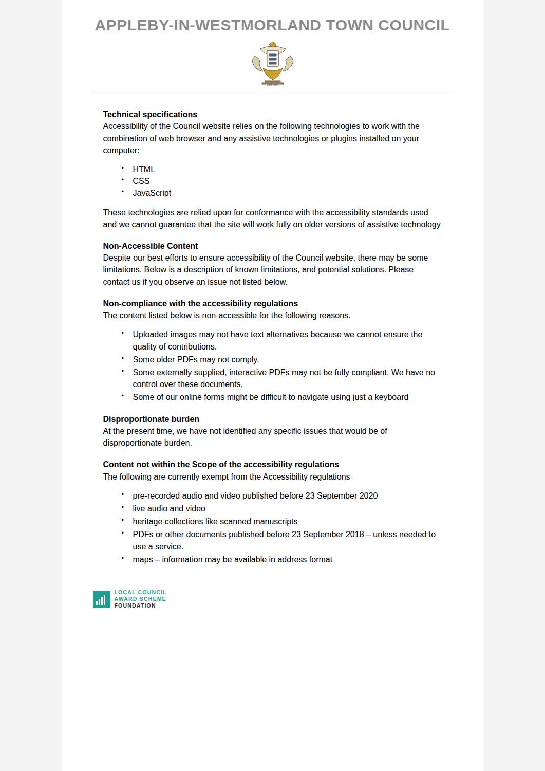APPLEBY-IN-WESTMORLAND TOWN COUNCIL
APPLEBY
Technical specifications
Accessibility of the Council website relies on the following technologies to work with the combination of web browser and any assistive technologies or plugins installed on your computer:
HTML
CSS
JavaScript
These technologies are relied upon for conformance with the accessibility standards used and we cannot guarantee that the site will work fully on older versions of assistive technology
Non-Accessible Content
Despite our best efforts to ensure accessibility of the Council website, there may be some limitations. Below is a description of known limitations, and potential solutions. Please contact us if you observe an issue not listed below.
Non-compliance with the accessibility regulations
The content listed below is non-accessible for the following reasons.
Uploaded images may not have text alternatives because we cannot ensure the quality of contributions.
Some older PDFs may not comply.
Some externally supplied, interactive PDFs may not be fully compliant. We have no control over these documents.
Some of our online forms might be difficult to navigate using just a keyboard
Disproportionate burden
At the present time, we have not identified any specific issues that would be of disproportionate burden.
Content not within the Scope of the accessibility regulations
The following are currently exempt from the Accessibility regulations
pre-recorded audio and video published before 23 September 2020
live audio and video
heritage collections like scanned manuscripts
PDFs or other documents published before 23 September 2018 – unless needed to use a service.
maps – information may be available in address format
Local Council
Award Scheme
Foundation